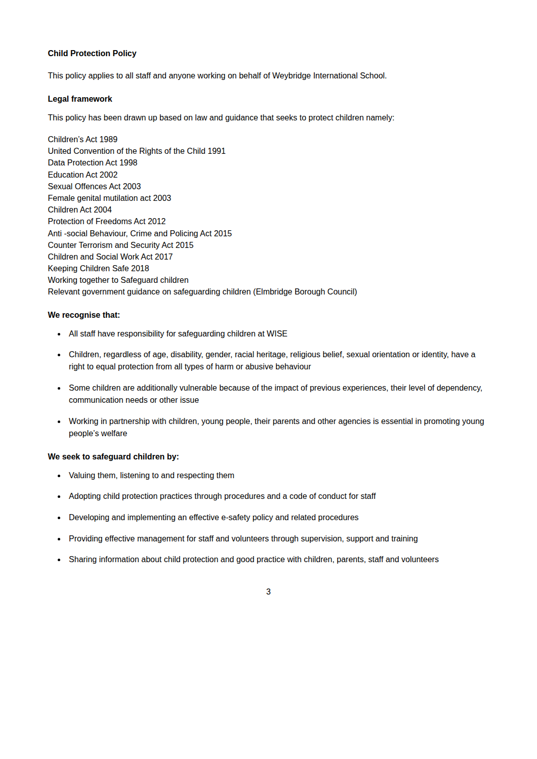Child Protection Policy
This policy applies to all staff and anyone working on behalf of Weybridge International School.
Legal framework
This policy has been drawn up based on law and guidance that seeks to protect children namely:
Children’s Act 1989
United Convention of the Rights of the Child 1991
Data Protection Act 1998
Education Act 2002
Sexual Offences Act 2003
Female genital mutilation act 2003
Children Act 2004
Protection of Freedoms Act 2012
Anti -social Behaviour, Crime and Policing Act 2015
Counter Terrorism and Security Act 2015
Children and Social Work Act 2017
Keeping Children Safe 2018
Working together to Safeguard children
Relevant government guidance on safeguarding children (Elmbridge Borough Council)
We recognise that:
All staff have responsibility for safeguarding children at WISE
Children, regardless of age, disability, gender, racial heritage, religious belief, sexual orientation or identity, have a right to equal protection from all types of harm or abusive behaviour
Some children are additionally vulnerable because of the impact of previous experiences, their level of dependency, communication needs or other issue
Working in partnership with children, young people, their parents and other agencies is essential in promoting young people’s welfare
We seek to safeguard children by:
Valuing them, listening to and respecting them
Adopting child protection practices through procedures and a code of conduct for staff
Developing and implementing an effective e-safety policy and related procedures
Providing effective management for staff and volunteers through supervision, support and training
Sharing information about child protection and good practice with children, parents, staff and volunteers
3